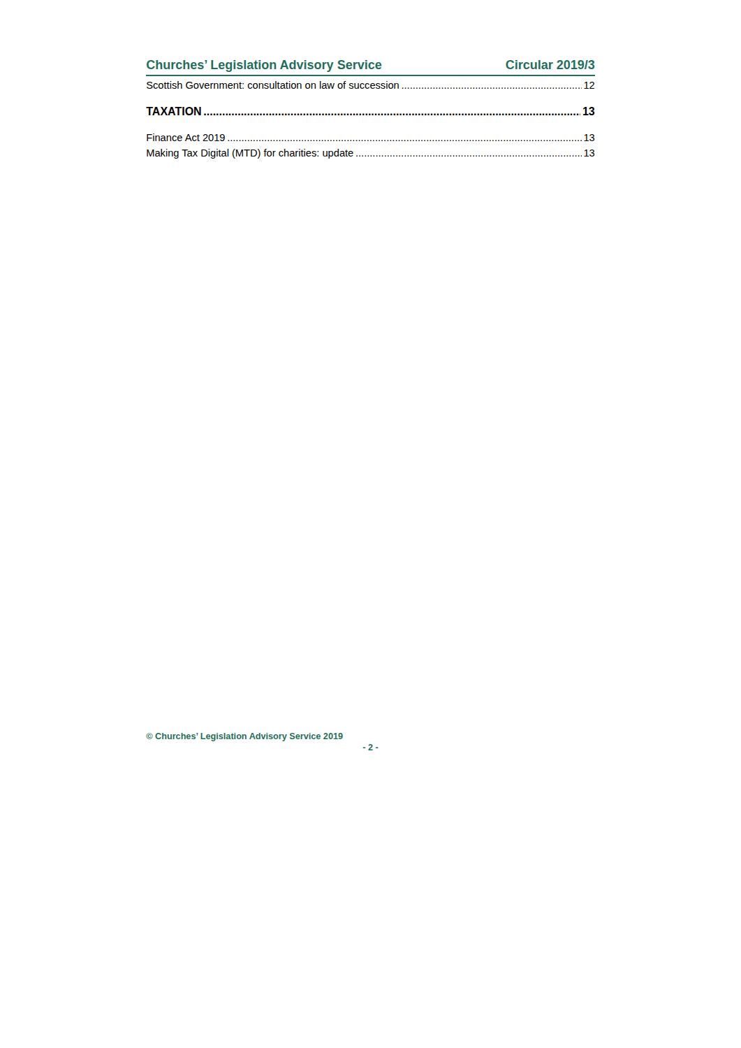Churches’ Legislation Advisory Service Circular 2019/3
Scottish Government: consultation on law of succession .......................................................................................................................................................... 12
TAXATION .......................................................................................................................................................... 13
Finance Act 2019 .......................................................................................................................................................... 13
Making Tax Digital (MTD) for charities: update .......................................................................................................................................................... 13
© Churches’ Legislation Advisory Service 2019
- 2 -